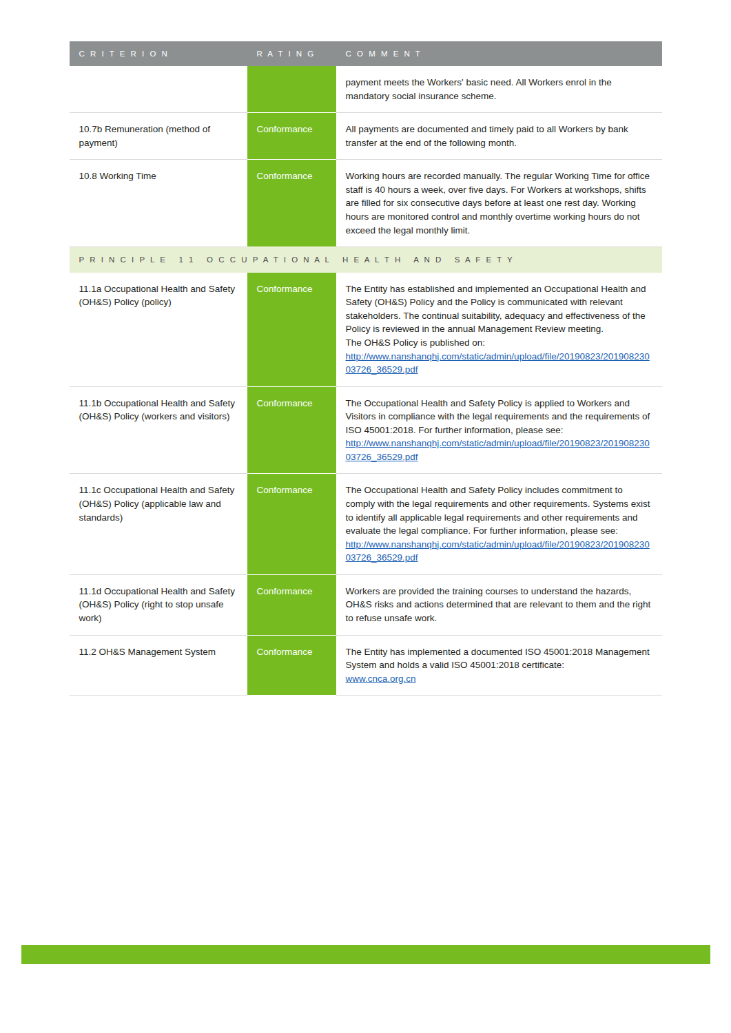| C R I T E R I O N | R A T I N G | C O M M E N T |
| --- | --- | --- |
| | | payment meets the Workers' basic need. All Workers enrol in the mandatory social insurance scheme. |
| 10.7b Remuneration (method of payment) | Conformance | All payments are documented and timely paid to all Workers by bank transfer at the end of the following month. |
| 10.8 Working Time | Conformance | Working hours are recorded manually. The regular Working Time for office staff is 40 hours a week, over five days. For Workers at workshops, shifts are filled for six consecutive days before at least one rest day. Working hours are monitored control and monthly overtime working hours do not exceed the legal monthly limit. |
| P R I N C I P L E 1 1 O C C U P A T I O N A L H E A L T H A N D S A F E T Y |
| 11.1a Occupational Health and Safety (OH&S) Policy (policy) | Conformance | The Entity has established and implemented an Occupational Health and Safety (OH&S) Policy and the Policy is communicated with relevant stakeholders. The continual suitability, adequacy and effectiveness of the Policy is reviewed in the annual Management Review meeting. The OH&S Policy is published on: http://www.nanshanqhj.com/static/admin/upload/file/20190823/20190823003726_36529.pdf |
| 11.1b Occupational Health and Safety (OH&S) Policy (workers and visitors) | Conformance | The Occupational Health and Safety Policy is applied to Workers and Visitors in compliance with the legal requirements and the requirements of ISO 45001:2018. For further information, please see: http://www.nanshanqhj.com/static/admin/upload/file/20190823/20190823003726_36529.pdf |
| 11.1c Occupational Health and Safety (OH&S) Policy (applicable law and standards) | Conformance | The Occupational Health and Safety Policy includes commitment to comply with the legal requirements and other requirements. Systems exist to identify all applicable legal requirements and other requirements and evaluate the legal compliance. For further information, please see: http://www.nanshanqhj.com/static/admin/upload/file/20190823/20190823003726_36529.pdf |
| 11.1d Occupational Health and Safety (OH&S) Policy (right to stop unsafe work) | Conformance | Workers are provided the training courses to understand the hazards, OH&S risks and actions determined that are relevant to them and the right to refuse unsafe work. |
| 11.2 OH&S Management System | Conformance | The Entity has implemented a documented ISO 45001:2018 Management System and holds a valid ISO 45001:2018 certificate: www.cnca.org.cn |